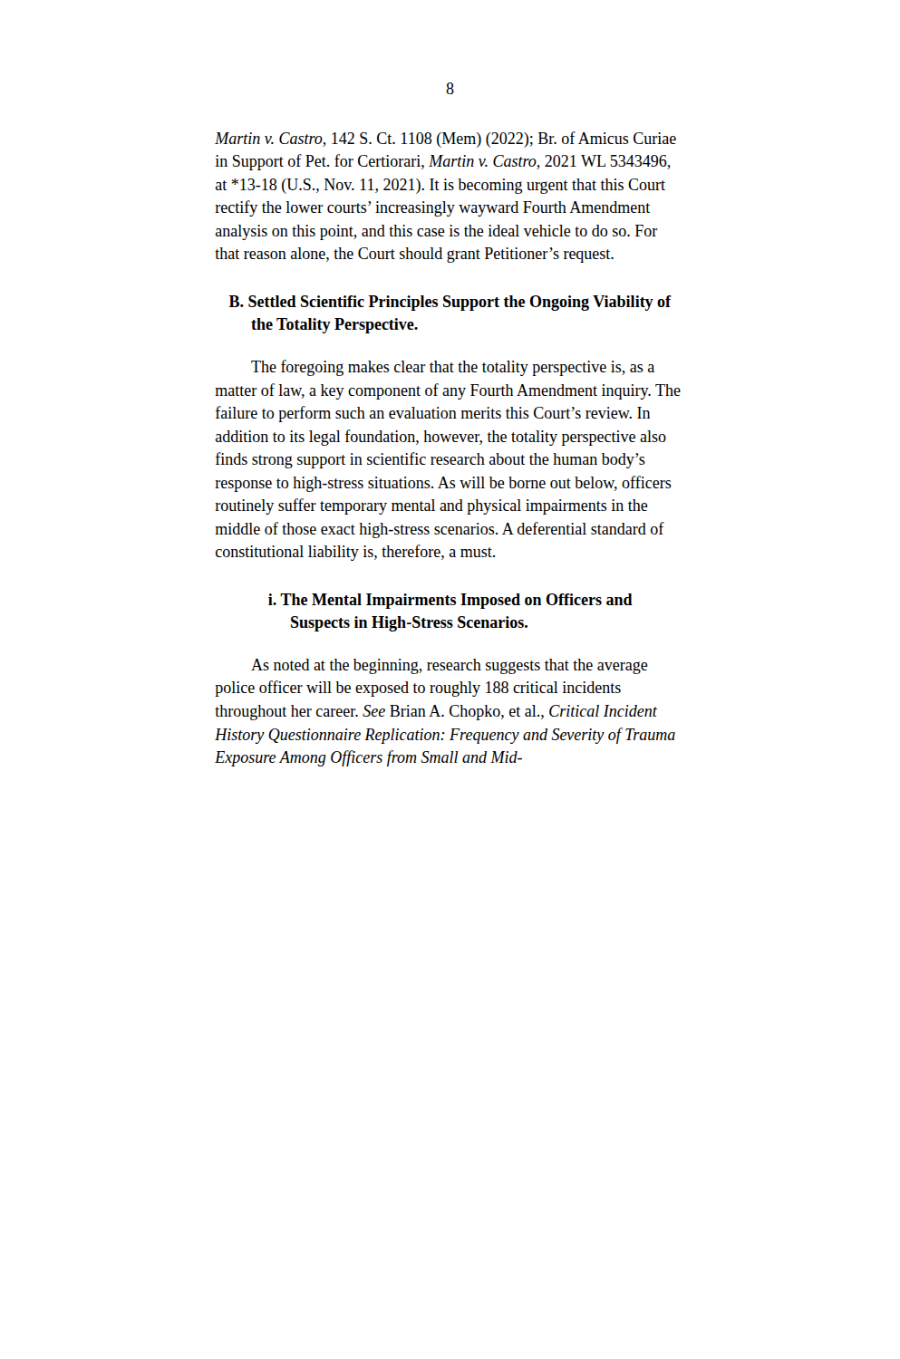8
Martin v. Castro, 142 S. Ct. 1108 (Mem) (2022); Br. of Amicus Curiae in Support of Pet. for Certiorari, Martin v. Castro, 2021 WL 5343496, at *13-18 (U.S., Nov. 11, 2021). It is becoming urgent that this Court rectify the lower courts’ increasingly wayward Fourth Amendment analysis on this point, and this case is the ideal vehicle to do so. For that reason alone, the Court should grant Petitioner’s request.
B. Settled Scientific Principles Support the Ongoing Viability of the Totality Perspective.
The foregoing makes clear that the totality perspective is, as a matter of law, a key component of any Fourth Amendment inquiry. The failure to perform such an evaluation merits this Court’s review. In addition to its legal foundation, however, the totality perspective also finds strong support in scientific research about the human body’s response to high-stress situations. As will be borne out below, officers routinely suffer temporary mental and physical impairments in the middle of those exact high-stress scenarios. A deferential standard of constitutional liability is, therefore, a must.
i. The Mental Impairments Imposed on Officers and Suspects in High-Stress Scenarios.
As noted at the beginning, research suggests that the average police officer will be exposed to roughly 188 critical incidents throughout her career. See Brian A. Chopko, et al., Critical Incident History Questionnaire Replication: Frequency and Severity of Trauma Exposure Among Officers from Small and Mid-